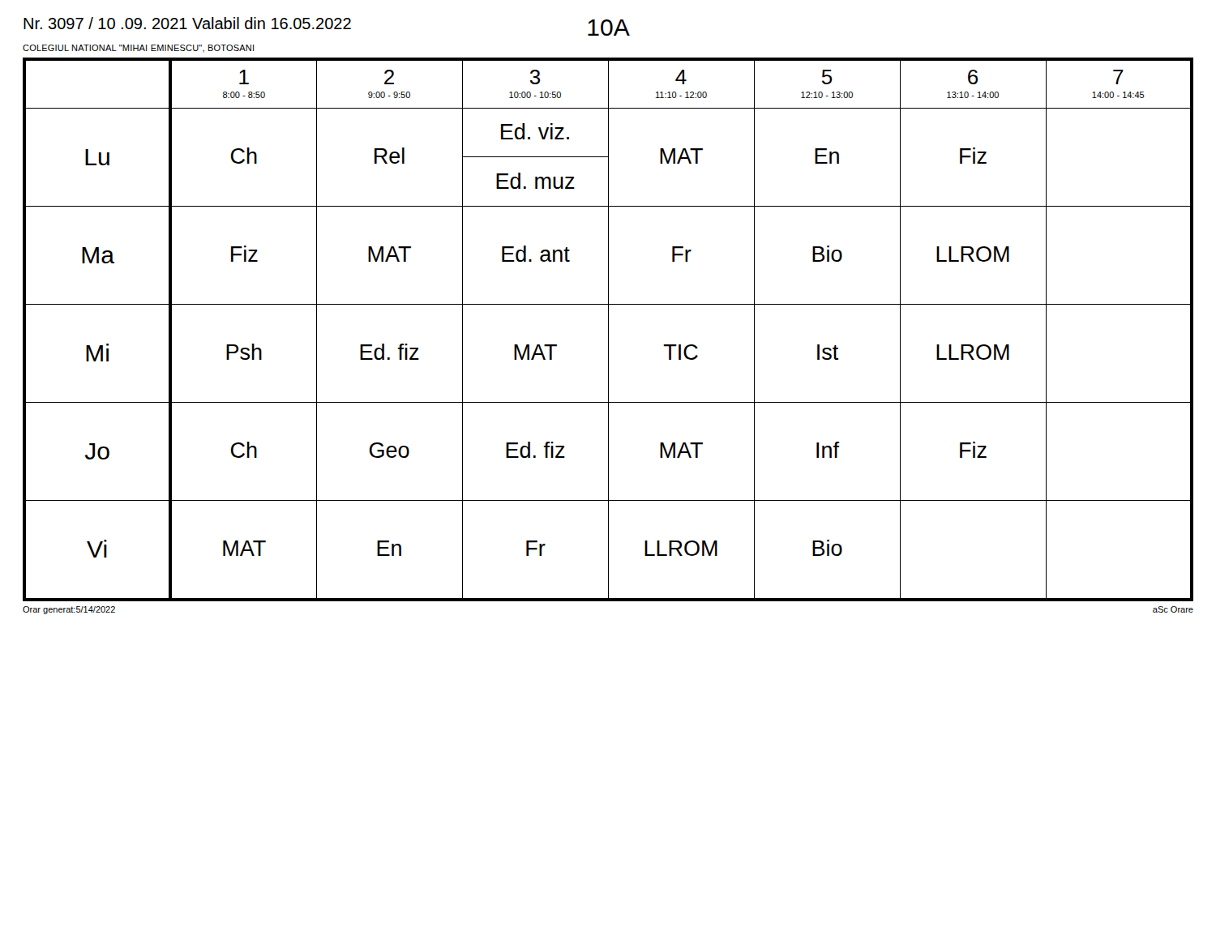Nr. 3097 / 10 .09. 2021 Valabil din 16.05.2022
10A
COLEGIUL NATIONAL "MIHAI EMINESCU", BOTOSANI
| | 1 8:00 - 8:50 | 2 9:00 - 9:50 | 3 10:00 - 10:50 | 4 11:10 - 12:00 | 5 12:10 - 13:00 | 6 13:10 - 14:00 | 7 14:00 - 14:45 |
| --- | --- | --- | --- | --- | --- | --- | --- |
| Lu | Ch | Rel | / Ed. viz. / / Ed. muz / | MAT | En | Fiz | |
| Ma | Fiz | MAT | Ed. ant | Fr | Bio | LLROM | |
| Mi | Psh | Ed. fiz | MAT | TIC | Ist | LLROM | |
| Jo | Ch | Geo | Ed. fiz | MAT | Inf | Fiz | |
| Vi | MAT | En | Fr | LLROM | Bio | | |
Orar generat:5/14/2022 aSc Orare